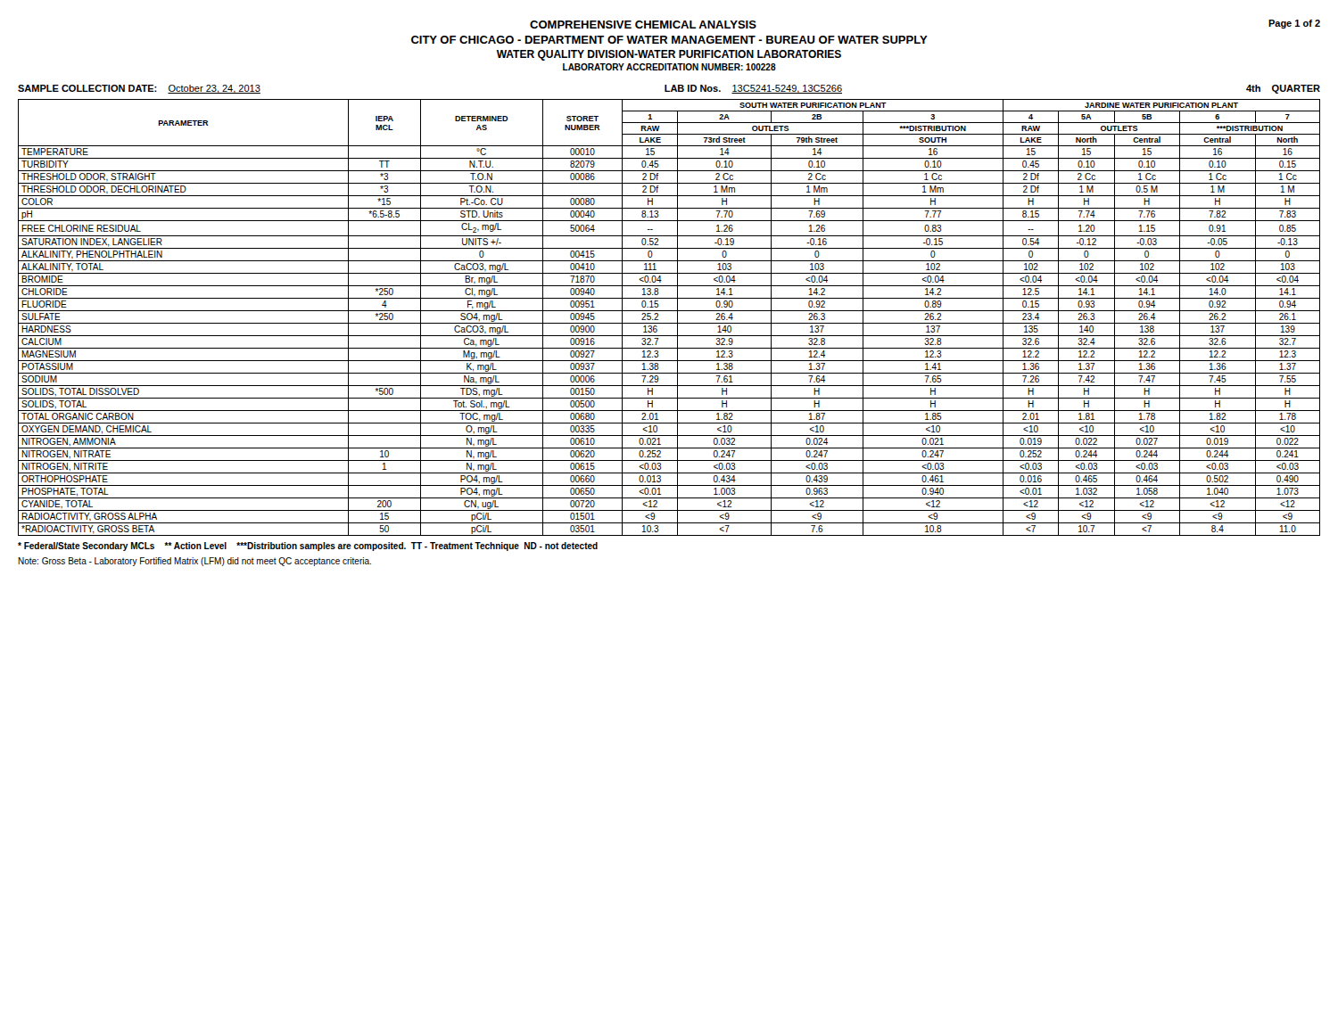Page 1 of 2
COMPREHENSIVE CHEMICAL ANALYSIS
CITY OF CHICAGO - DEPARTMENT OF WATER MANAGEMENT - BUREAU OF WATER SUPPLY
WATER QUALITY DIVISION-WATER PURIFICATION LABORATORIES
LABORATORY ACCREDITATION NUMBER: 100228
SAMPLE COLLECTION DATE: October 23, 24, 2013
LAB ID Nos. 13C5241-5249, 13C5266
4th QUARTER
| PARAMETER | IEPA MCL | DETERMINED AS | STORET NUMBER | SOUTH WATER PURIFICATION PLANT | JARDINE WATER PURIFICATION PLANT |
| --- | --- | --- | --- | --- | --- |
| 1 | 2A | 2B | 3 | 4 | 5A | 5B | 6 | 7 |
| RAW | OUTLETS | ***DISTRIBUTION | RAW | OUTLETS | ***DISTRIBUTION |
| LAKE | 73rd Street | 79th Street | SOUTH | LAKE | North | Central | Central | North |
| TEMPERATURE | | °C | 00010 | 15 | 14 | 14 | 16 | 15 | 15 | 15 | 16 | 16 |
| TURBIDITY | TT | N.T.U. | 82079 | 0.45 | 0.10 | 0.10 | 0.10 | 0.45 | 0.10 | 0.10 | 0.10 | 0.15 |
| THRESHOLD ODOR, STRAIGHT | *3 | T.O.N | 00086 | 2 Df | 2 Cc | 2 Cc | 1 Cc | 2 Df | 2 Cc | 1 Cc | 1 Cc | 1 Cc |
| THRESHOLD ODOR, DECHLORINATED | *3 | T.O.N. | | 2 Df | 1 Mm | 1 Mm | 1 Mm | 2 Df | 1 M | 0.5 M | 1 M | 1 M |
| COLOR | *15 | Pt.-Co. CU | 00080 | H | H | H | H | H | H | H | H | H |
| pH | *6.5-8.5 | STD. Units | 00040 | 8.13 | 7.70 | 7.69 | 7.77 | 8.15 | 7.74 | 7.76 | 7.82 | 7.83 |
| FREE CHLORINE RESIDUAL | | CL 2 , mg/L | 50064 | -- | 1.26 | 1.26 | 0.83 | -- | 1.20 | 1.15 | 0.91 | 0.85 |
| SATURATION INDEX, LANGELIER | | UNITS +/- | | 0.52 | -0.19 | -0.16 | -0.15 | 0.54 | -0.12 | -0.03 | -0.05 | -0.13 |
| ALKALINITY, PHENOLPHTHALEIN | | 0 | 00415 | 0 | 0 | 0 | 0 | 0 | 0 | 0 | 0 | 0 |
| ALKALINITY, TOTAL | | CaCO3, mg/L | 00410 | 111 | 103 | 103 | 102 | 102 | 102 | 102 | 102 | 103 |
| BROMIDE | | Br, mg/L | 71870 | <0.04 | <0.04 | <0.04 | <0.04 | <0.04 | <0.04 | <0.04 | <0.04 | <0.04 |
| CHLORIDE | *250 | Cl, mg/L | 00940 | 13.8 | 14.1 | 14.2 | 14.2 | 12.5 | 14.1 | 14.1 | 14.0 | 14.1 |
| FLUORIDE | 4 | F, mg/L | 00951 | 0.15 | 0.90 | 0.92 | 0.89 | 0.15 | 0.93 | 0.94 | 0.92 | 0.94 |
| SULFATE | *250 | SO4, mg/L | 00945 | 25.2 | 26.4 | 26.3 | 26.2 | 23.4 | 26.3 | 26.4 | 26.2 | 26.1 |
| HARDNESS | | CaCO3, mg/L | 00900 | 136 | 140 | 137 | 137 | 135 | 140 | 138 | 137 | 139 |
| CALCIUM | | Ca, mg/L | 00916 | 32.7 | 32.9 | 32.8 | 32.8 | 32.6 | 32.4 | 32.6 | 32.6 | 32.7 |
| MAGNESIUM | | Mg, mg/L | 00927 | 12.3 | 12.3 | 12.4 | 12.3 | 12.2 | 12.2 | 12.2 | 12.2 | 12.3 |
| POTASSIUM | | K, mg/L | 00937 | 1.38 | 1.38 | 1.37 | 1.41 | 1.36 | 1.37 | 1.36 | 1.36 | 1.37 |
| SODIUM | | Na, mg/L | 00006 | 7.29 | 7.61 | 7.64 | 7.65 | 7.26 | 7.42 | 7.47 | 7.45 | 7.55 |
| SOLIDS, TOTAL DISSOLVED | *500 | TDS, mg/L | 00150 | H | H | H | H | H | H | H | H | H |
| SOLIDS, TOTAL | | Tot. Sol., mg/L | 00500 | H | H | H | H | H | H | H | H | H |
| TOTAL ORGANIC CARBON | | TOC, mg/L | 00680 | 2.01 | 1.82 | 1.87 | 1.85 | 2.01 | 1.81 | 1.78 | 1.82 | 1.78 |
| OXYGEN DEMAND, CHEMICAL | | O, mg/L | 00335 | <10 | <10 | <10 | <10 | <10 | <10 | <10 | <10 | <10 |
| NITROGEN, AMMONIA | | N, mg/L | 00610 | 0.021 | 0.032 | 0.024 | 0.021 | 0.019 | 0.022 | 0.027 | 0.019 | 0.022 |
| NITROGEN, NITRATE | 10 | N, mg/L | 00620 | 0.252 | 0.247 | 0.247 | 0.247 | 0.252 | 0.244 | 0.244 | 0.244 | 0.241 |
| NITROGEN, NITRITE | 1 | N, mg/L | 00615 | <0.03 | <0.03 | <0.03 | <0.03 | <0.03 | <0.03 | <0.03 | <0.03 | <0.03 |
| ORTHOPHOSPHATE | | PO4, mg/L | 00660 | 0.013 | 0.434 | 0.439 | 0.461 | 0.016 | 0.465 | 0.464 | 0.502 | 0.490 |
| PHOSPHATE, TOTAL | | PO4, mg/L | 00650 | <0.01 | 1.003 | 0.963 | 0.940 | <0.01 | 1.032 | 1.058 | 1.040 | 1.073 |
| CYANIDE, TOTAL | 200 | CN, ug/L | 00720 | <12 | <12 | <12 | <12 | <12 | <12 | <12 | <12 | <12 |
| RADIOACTIVITY, GROSS ALPHA | 15 | pCi/L | 01501 | <9 | <9 | <9 | <9 | <9 | <9 | <9 | <9 | <9 |
| *RADIOACTIVITY, GROSS BETA | 50 | pCi/L | 03501 | 10.3 | <7 | 7.6 | 10.8 | <7 | 10.7 | <7 | 8.4 | 11.0 |
* Federal/State Secondary MCLs ** Action Level ***Distribution samples are composited. TT - Treatment Technique ND - not detected
Note: Gross Beta - Laboratory Fortified Matrix (LFM) did not meet QC acceptance criteria.